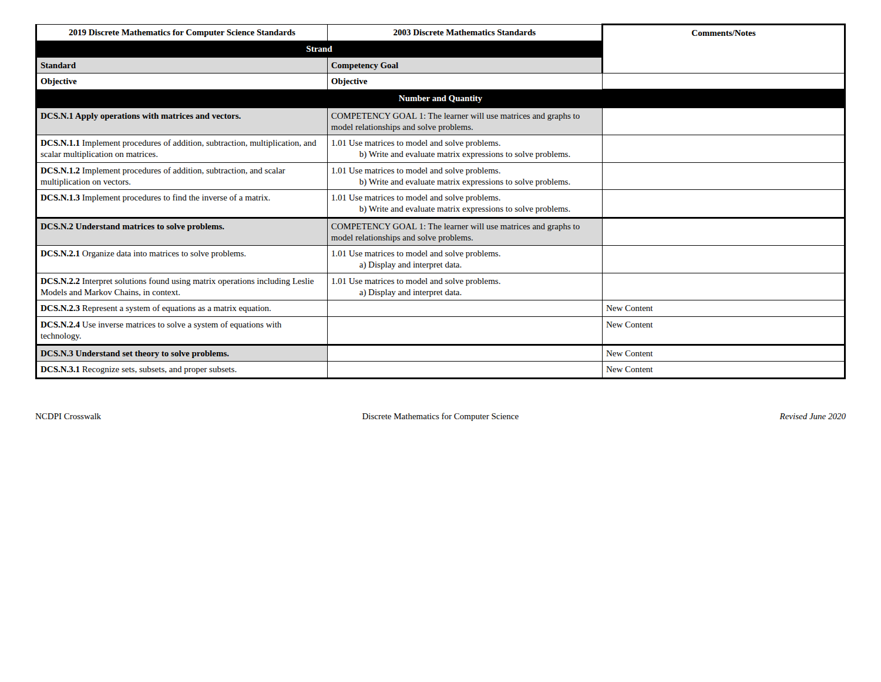| 2019 Discrete Mathematics for Computer Science Standards | 2003 Discrete Mathematics Standards | Comments/Notes |
| Strand |
| Standard | Competency Goal |
| Objective | Objective | |
| Number and Quantity |
| DCS.N.1 Apply operations with matrices and vectors. | COMPETENCY GOAL 1: The learner will use matrices and graphs to model relationships and solve problems. | |
| DCS.N.1.1 Implement procedures of addition, subtraction, multiplication, and scalar multiplication on matrices. | 1.01 Use matrices to model and solve problems. b) Write and evaluate matrix expressions to solve problems. | |
| DCS.N.1.2 Implement procedures of addition, subtraction, and scalar multiplication on vectors. | 1.01 Use matrices to model and solve problems. b) Write and evaluate matrix expressions to solve problems. | |
| DCS.N.1.3 Implement procedures to find the inverse of a matrix. | 1.01 Use matrices to model and solve problems. b) Write and evaluate matrix expressions to solve problems. | |
| DCS.N.2 Understand matrices to solve problems. | COMPETENCY GOAL 1: The learner will use matrices and graphs to model relationships and solve problems. | |
| DCS.N.2.1 Organize data into matrices to solve problems. | 1.01 Use matrices to model and solve problems. a) Display and interpret data. | |
| DCS.N.2.2 Interpret solutions found using matrix operations including Leslie Models and Markov Chains, in context. | 1.01 Use matrices to model and solve problems. a) Display and interpret data. | |
| DCS.N.2.3 Represent a system of equations as a matrix equation. | | New Content |
| DCS.N.2.4 Use inverse matrices to solve a system of equations with technology. | | New Content |
| DCS.N.3 Understand set theory to solve problems. | | New Content |
| DCS.N.3.1 Recognize sets, subsets, and proper subsets. | | New Content |
NCDPI Crosswalk
Discrete Mathematics for Computer Science
Revised June 2020